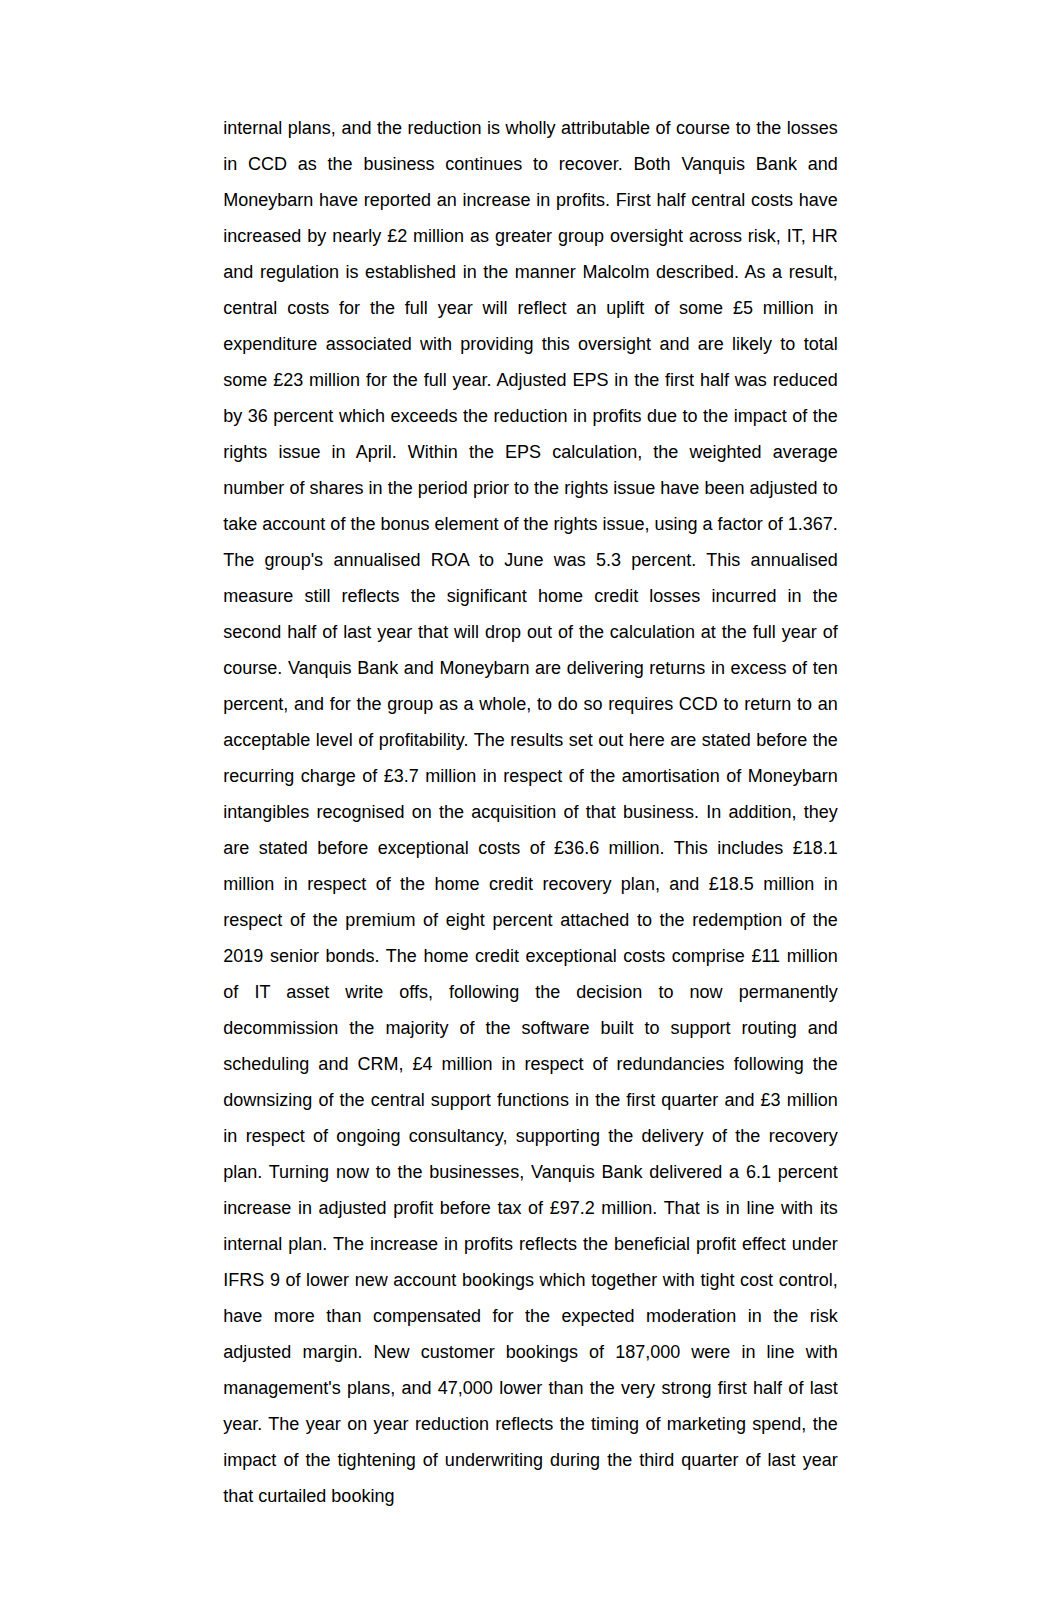internal plans, and the reduction is wholly attributable of course to the losses in CCD as the business continues to recover. Both Vanquis Bank and Moneybarn have reported an increase in profits. First half central costs have increased by nearly £2 million as greater group oversight across risk, IT, HR and regulation is established in the manner Malcolm described. As a result, central costs for the full year will reflect an uplift of some £5 million in expenditure associated with providing this oversight and are likely to total some £23 million for the full year. Adjusted EPS in the first half was reduced by 36 percent which exceeds the reduction in profits due to the impact of the rights issue in April. Within the EPS calculation, the weighted average number of shares in the period prior to the rights issue have been adjusted to take account of the bonus element of the rights issue, using a factor of 1.367. The group's annualised ROA to June was 5.3 percent. This annualised measure still reflects the significant home credit losses incurred in the second half of last year that will drop out of the calculation at the full year of course. Vanquis Bank and Moneybarn are delivering returns in excess of ten percent, and for the group as a whole, to do so requires CCD to return to an acceptable level of profitability. The results set out here are stated before the recurring charge of £3.7 million in respect of the amortisation of Moneybarn intangibles recognised on the acquisition of that business. In addition, they are stated before exceptional costs of £36.6 million. This includes £18.1 million in respect of the home credit recovery plan, and £18.5 million in respect of the premium of eight percent attached to the redemption of the 2019 senior bonds. The home credit exceptional costs comprise £11 million of IT asset write offs, following the decision to now permanently decommission the majority of the software built to support routing and scheduling and CRM, £4 million in respect of redundancies following the downsizing of the central support functions in the first quarter and £3 million in respect of ongoing consultancy, supporting the delivery of the recovery plan. Turning now to the businesses, Vanquis Bank delivered a 6.1 percent increase in adjusted profit before tax of £97.2 million. That is in line with its internal plan. The increase in profits reflects the beneficial profit effect under IFRS 9 of lower new account bookings which together with tight cost control, have more than compensated for the expected moderation in the risk adjusted margin. New customer bookings of 187,000 were in line with management's plans, and 47,000 lower than the very strong first half of last year. The year on year reduction reflects the timing of marketing spend, the impact of the tightening of underwriting during the third quarter of last year that curtailed booking